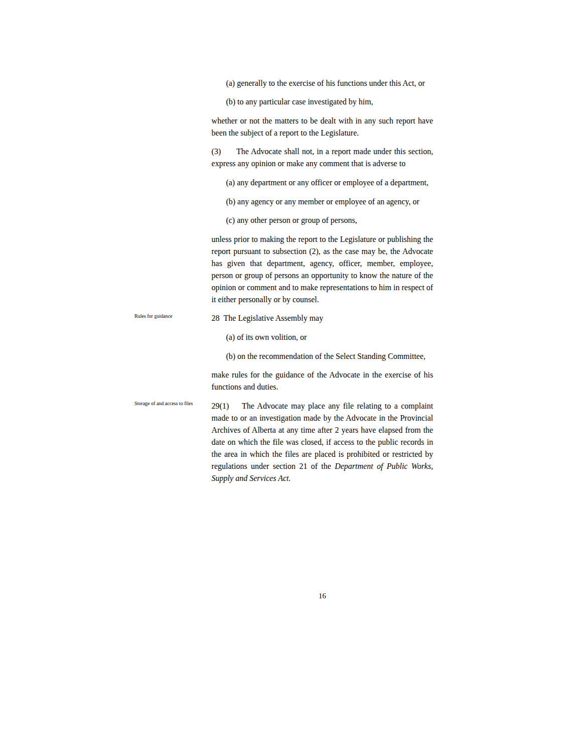(a) generally to the exercise of his functions under this Act, or
(b) to any particular case investigated by him,
whether or not the matters to be dealt with in any such report have been the subject of a report to the Legislature.
(3) The Advocate shall not, in a report made under this section, express any opinion or make any comment that is adverse to
(a) any department or any officer or employee of a department,
(b) any agency or any member or employee of an agency, or
(c) any other person or group of persons,
unless prior to making the report to the Legislature or publishing the report pursuant to subsection (2), as the case may be, the Advocate has given that department, agency, officer, member, employee, person or group of persons an opportunity to know the nature of the opinion or comment and to make representations to him in respect of it either personally or by counsel.
Rules for guidance
28 The Legislative Assembly may
(a) of its own volition, or
(b) on the recommendation of the Select Standing Committee,
make rules for the guidance of the Advocate in the exercise of his functions and duties.
Storage of and access to files
29(1) The Advocate may place any file relating to a complaint made to or an investigation made by the Advocate in the Provincial Archives of Alberta at any time after 2 years have elapsed from the date on which the file was closed, if access to the public records in the area in which the files are placed is prohibited or restricted by regulations under section 21 of the Department of Public Works, Supply and Services Act.
16